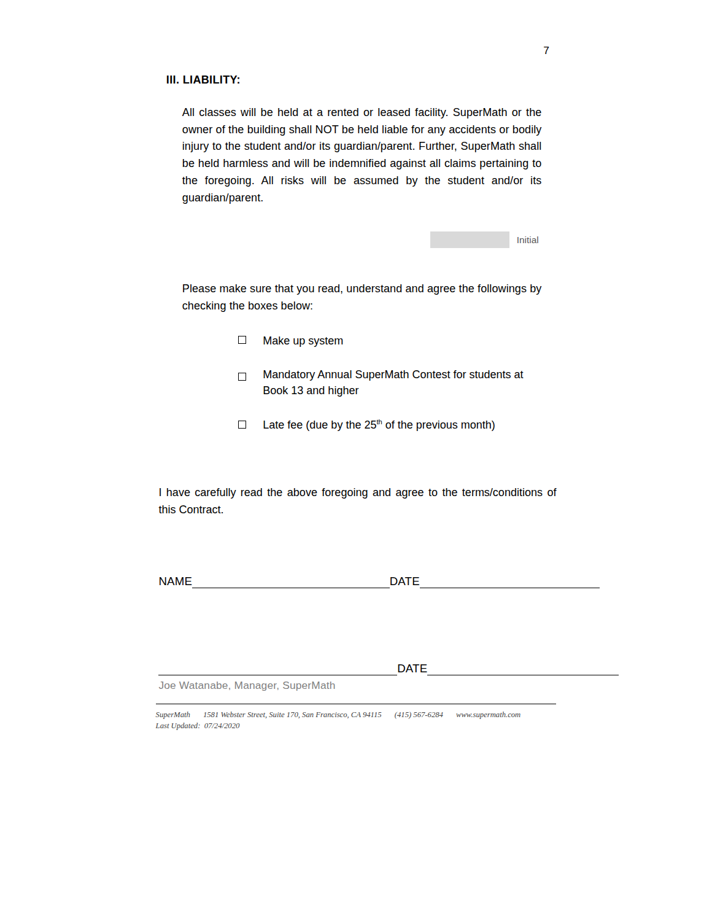7
III. LIABILITY:
All classes will be held at a rented or leased facility. SuperMath or the owner of the building shall NOT be held liable for any accidents or bodily injury to the student and/or its guardian/parent. Further, SuperMath shall be held harmless and will be indemnified against all claims pertaining to the foregoing. All risks will be assumed by the student and/or its guardian/parent.
Initial
Please make sure that you read, understand and agree the followings by checking the boxes below:
Make up system
Mandatory Annual SuperMath Contest for students at Book 13 and higher
Late fee (due by the 25th of the previous month)
I have carefully read the above foregoing and agree to the terms/conditions of this Contract.
NAME DATE
DATE
Joe Watanabe, Manager, SuperMath
SuperMath 1581 Webster Street, Suite 170, San Francisco, CA 94115 (415) 567-6284 www.supermath.com
Last Updated: 07/24/2020